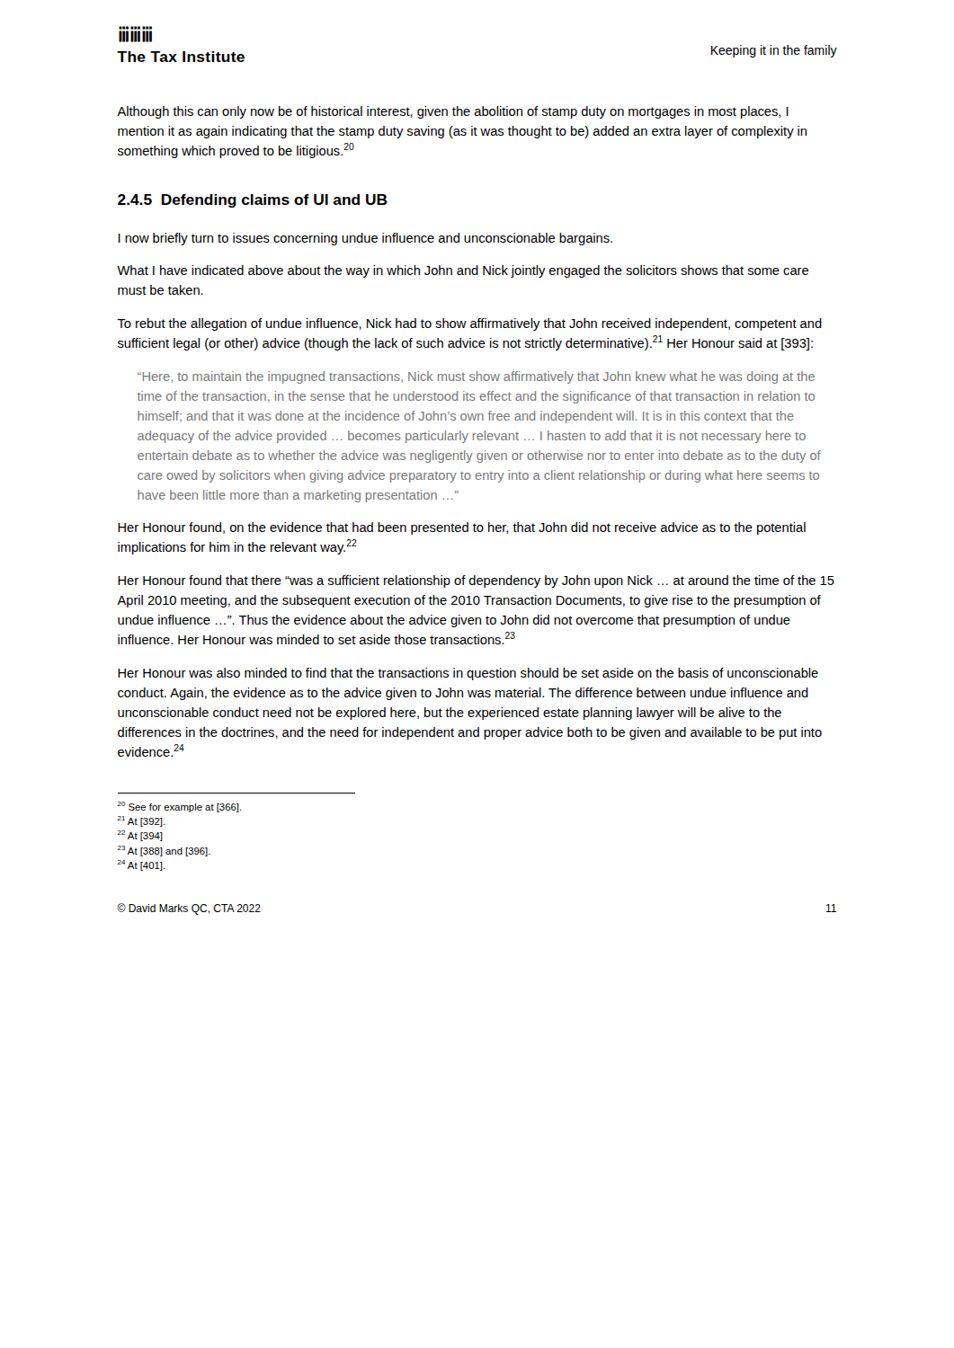ⅲⅲⅲ The Tax Institute
Keeping it in the family
Although this can only now be of historical interest, given the abolition of stamp duty on mortgages in most places, I mention it as again indicating that the stamp duty saving (as it was thought to be) added an extra layer of complexity in something which proved to be litigious.20
2.4.5 Defending claims of UI and UB
I now briefly turn to issues concerning undue influence and unconscionable bargains.
What I have indicated above about the way in which John and Nick jointly engaged the solicitors shows that some care must be taken.
To rebut the allegation of undue influence, Nick had to show affirmatively that John received independent, competent and sufficient legal (or other) advice (though the lack of such advice is not strictly determinative).21 Her Honour said at [393]:
“Here, to maintain the impugned transactions, Nick must show affirmatively that John knew what he was doing at the time of the transaction, in the sense that he understood its effect and the significance of that transaction in relation to himself; and that it was done at the incidence of John’s own free and independent will. It is in this context that the adequacy of the advice provided … becomes particularly relevant … I hasten to add that it is not necessary here to entertain debate as to whether the advice was negligently given or otherwise nor to enter into debate as to the duty of care owed by solicitors when giving advice preparatory to entry into a client relationship or during what here seems to have been little more than a marketing presentation …”
Her Honour found, on the evidence that had been presented to her, that John did not receive advice as to the potential implications for him in the relevant way.22
Her Honour found that there “was a sufficient relationship of dependency by John upon Nick … at around the time of the 15 April 2010 meeting, and the subsequent execution of the 2010 Transaction Documents, to give rise to the presumption of undue influence …”. Thus the evidence about the advice given to John did not overcome that presumption of undue influence. Her Honour was minded to set aside those transactions.23
Her Honour was also minded to find that the transactions in question should be set aside on the basis of unconscionable conduct. Again, the evidence as to the advice given to John was material. The difference between undue influence and unconscionable conduct need not be explored here, but the experienced estate planning lawyer will be alive to the differences in the doctrines, and the need for independent and proper advice both to be given and available to be put into evidence.24
20 See for example at [366].
21 At [392].
22 At [394]
23 At [388] and [396].
24 At [401].
© David Marks QC, CTA 2022
11